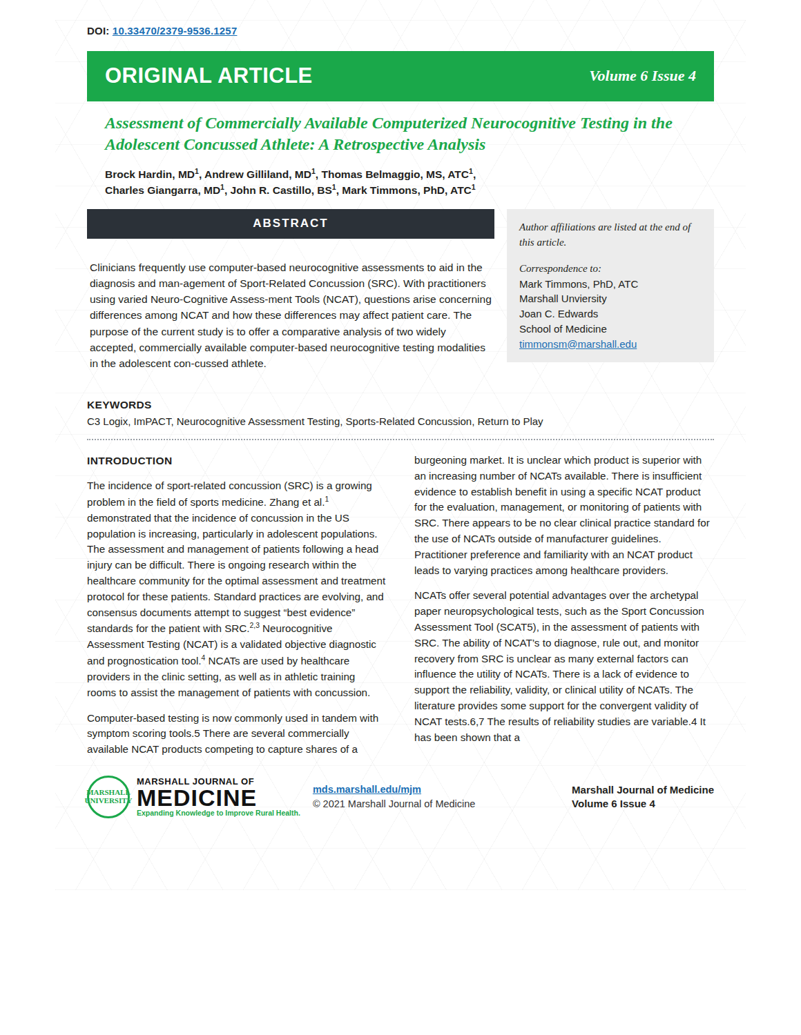DOI: 10.33470/2379-9536.1257
ORIGINAL ARTICLE
Volume 6 Issue 4
Assessment of Commercially Available Computerized Neurocognitive Testing in the Adolescent Concussed Athlete: A Retrospective Analysis
Brock Hardin, MD1, Andrew Gilliland, MD1, Thomas Belmaggio, MS, ATC1,
Charles Giangarra, MD1, John R. Castillo, BS1, Mark Timmons, PhD, ATC1
ABSTRACT
Clinicians frequently use computer-based neurocognitive assessments to aid in the diagnosis and man-agement of Sport-Related Concussion (SRC). With practitioners using varied Neuro-Cognitive Assess-ment Tools (NCAT), questions arise concerning differences among NCAT and how these differences may affect patient care. The purpose of the current study is to offer a comparative analysis of two widely accepted, commercially available computer-based neurocognitive testing modalities in the adolescent con-cussed athlete.
Author affiliations are listed at the end of this article.
Correspondence to:
Mark Timmons, PhD, ATC
Marshall Unviersity
Joan C. Edwards
School of Medicine
timmonsm@marshall.edu
KEYWORDS
C3 Logix, ImPACT, Neurocognitive Assessment Testing, Sports-Related Concussion, Return to Play
INTRODUCTION
The incidence of sport-related concussion (SRC) is a growing problem in the field of sports medicine. Zhang et al.1 demonstrated that the incidence of concussion in the US population is increasing, particularly in adolescent populations. The assessment and management of patients following a head injury can be difficult. There is ongoing research within the healthcare community for the optimal assessment and treatment protocol for these patients. Standard practices are evolving, and consensus documents attempt to suggest “best evidence” standards for the patient with SRC.2,3 Neurocognitive Assessment Testing (NCAT) is a validated objective diagnostic and prognostication tool.4 NCATs are used by healthcare providers in the clinic setting, as well as in athletic training rooms to assist the management of patients with concussion.
Computer-based testing is now commonly used in tandem with symptom scoring tools.5 There are several commercially available NCAT products competing to capture shares of a burgeoning market. It is unclear which product is superior with an increasing number of NCATs available. There is insufficient evidence to establish benefit in using a specific NCAT product for the evaluation, management, or monitoring of patients with SRC. There appears to be no clear clinical practice standard for the use of NCATs outside of manufacturer guidelines. Practitioner preference and familiarity with an NCAT product leads to varying practices among healthcare providers.
NCATs offer several potential advantages over the archetypal paper neuropsychological tests, such as the Sport Concussion Assessment Tool (SCAT5), in the assessment of patients with SRC. The ability of NCAT’s to diagnose, rule out, and monitor recovery from SRC is unclear as many external factors can influence the utility of NCATs. There is a lack of evidence to support the reliability, validity, or clinical utility of NCATs. The literature provides some support for the convergent validity of NCAT tests.6,7 The results of reliability studies are variable.4 It has been shown that a
MARSHALL
UNIVERSITY
MARSHALL JOURNAL OF
MEDICINE
Expanding Knowledge to Improve Rural Health.
mds.marshall.edu/mjm
© 2021 Marshall Journal of Medicine
Marshall Journal of Medicine
Volume 6 Issue 4